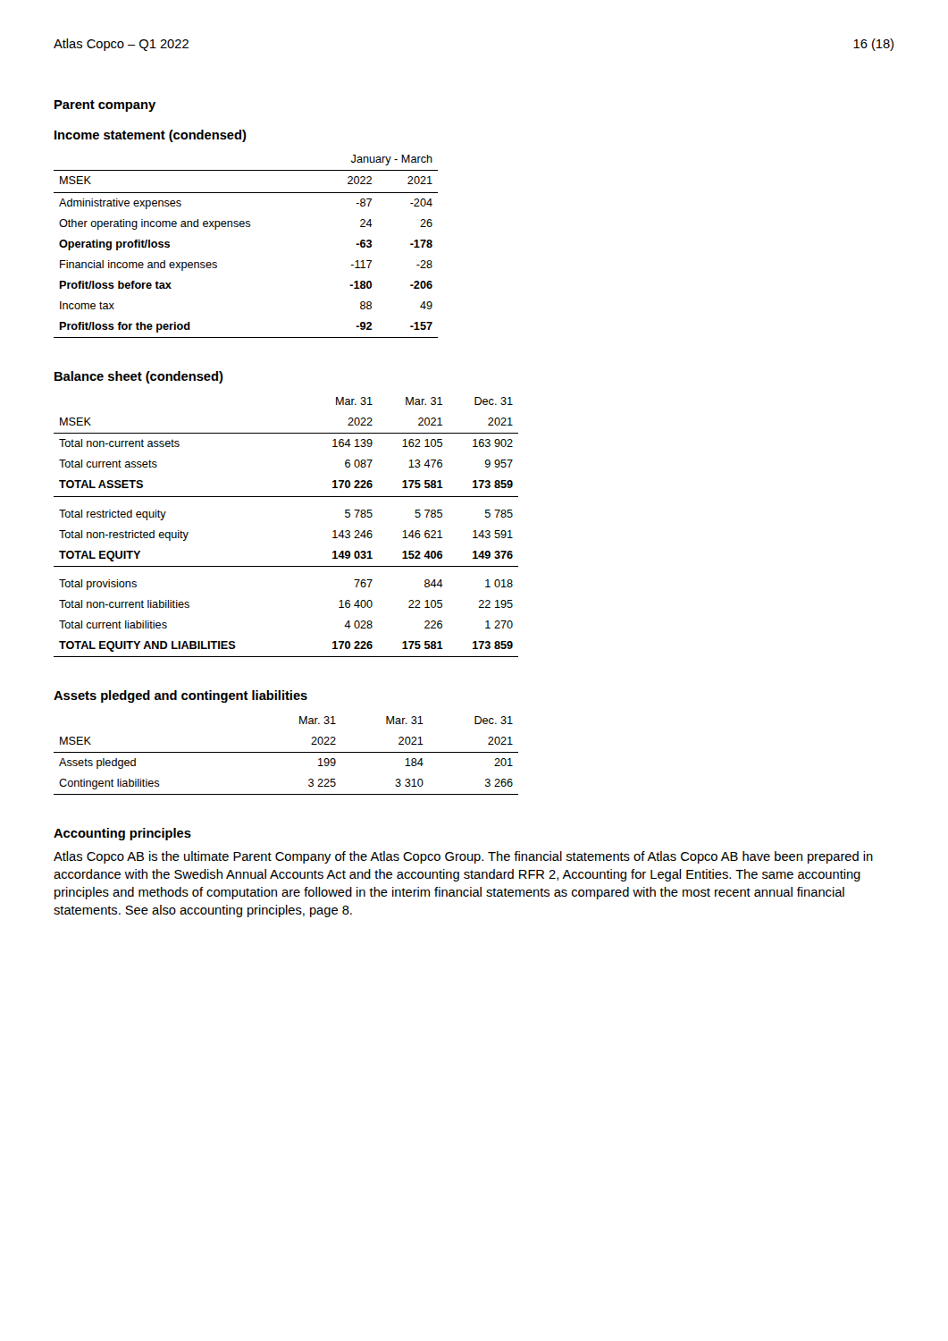Atlas Copco – Q1 2022 16 (18)
Parent company
Income statement (condensed)
| | January - March |
| --- | --- |
| MSEK | 2022 | 2021 |
| Administrative expenses | -87 | -204 |
| Other operating income and expenses | 24 | 26 |
| Operating profit/loss | -63 | -178 |
| Financial income and expenses | -117 | -28 |
| Profit/loss before tax | -180 | -206 |
| Income tax | 88 | 49 |
| Profit/loss for the period | -92 | -157 |
Balance sheet (condensed)
| | Mar. 31 | Mar. 31 | Dec. 31 |
| MSEK | 2022 | 2021 | 2021 |
| Total non-current assets | 164 139 | 162 105 | 163 902 |
| Total current assets | 6 087 | 13 476 | 9 957 |
| TOTAL ASSETS | 170 226 | 175 581 | 173 859 |
| Total restricted equity | 5 785 | 5 785 | 5 785 |
| Total non-restricted equity | 143 246 | 146 621 | 143 591 |
| TOTAL EQUITY | 149 031 | 152 406 | 149 376 |
| Total provisions | 767 | 844 | 1 018 |
| Total non-current liabilities | 16 400 | 22 105 | 22 195 |
| Total current liabilities | 4 028 | 226 | 1 270 |
| TOTAL EQUITY AND LIABILITIES | 170 226 | 175 581 | 173 859 |
Assets pledged and contingent liabilities
| | Mar. 31 | Mar. 31 | Dec. 31 |
| MSEK | 2022 | 2021 | 2021 |
| Assets pledged | 199 | 184 | 201 |
| Contingent liabilities | 3 225 | 3 310 | 3 266 |
Accounting principles
Atlas Copco AB is the ultimate Parent Company of the Atlas Copco Group. The financial statements of Atlas Copco AB have been prepared in accordance with the Swedish Annual Accounts Act and the accounting standard RFR 2, Accounting for Legal Entities. The same accounting principles and methods of computation are followed in the interim financial statements as compared with the most recent annual financial statements. See also accounting principles, page 8.